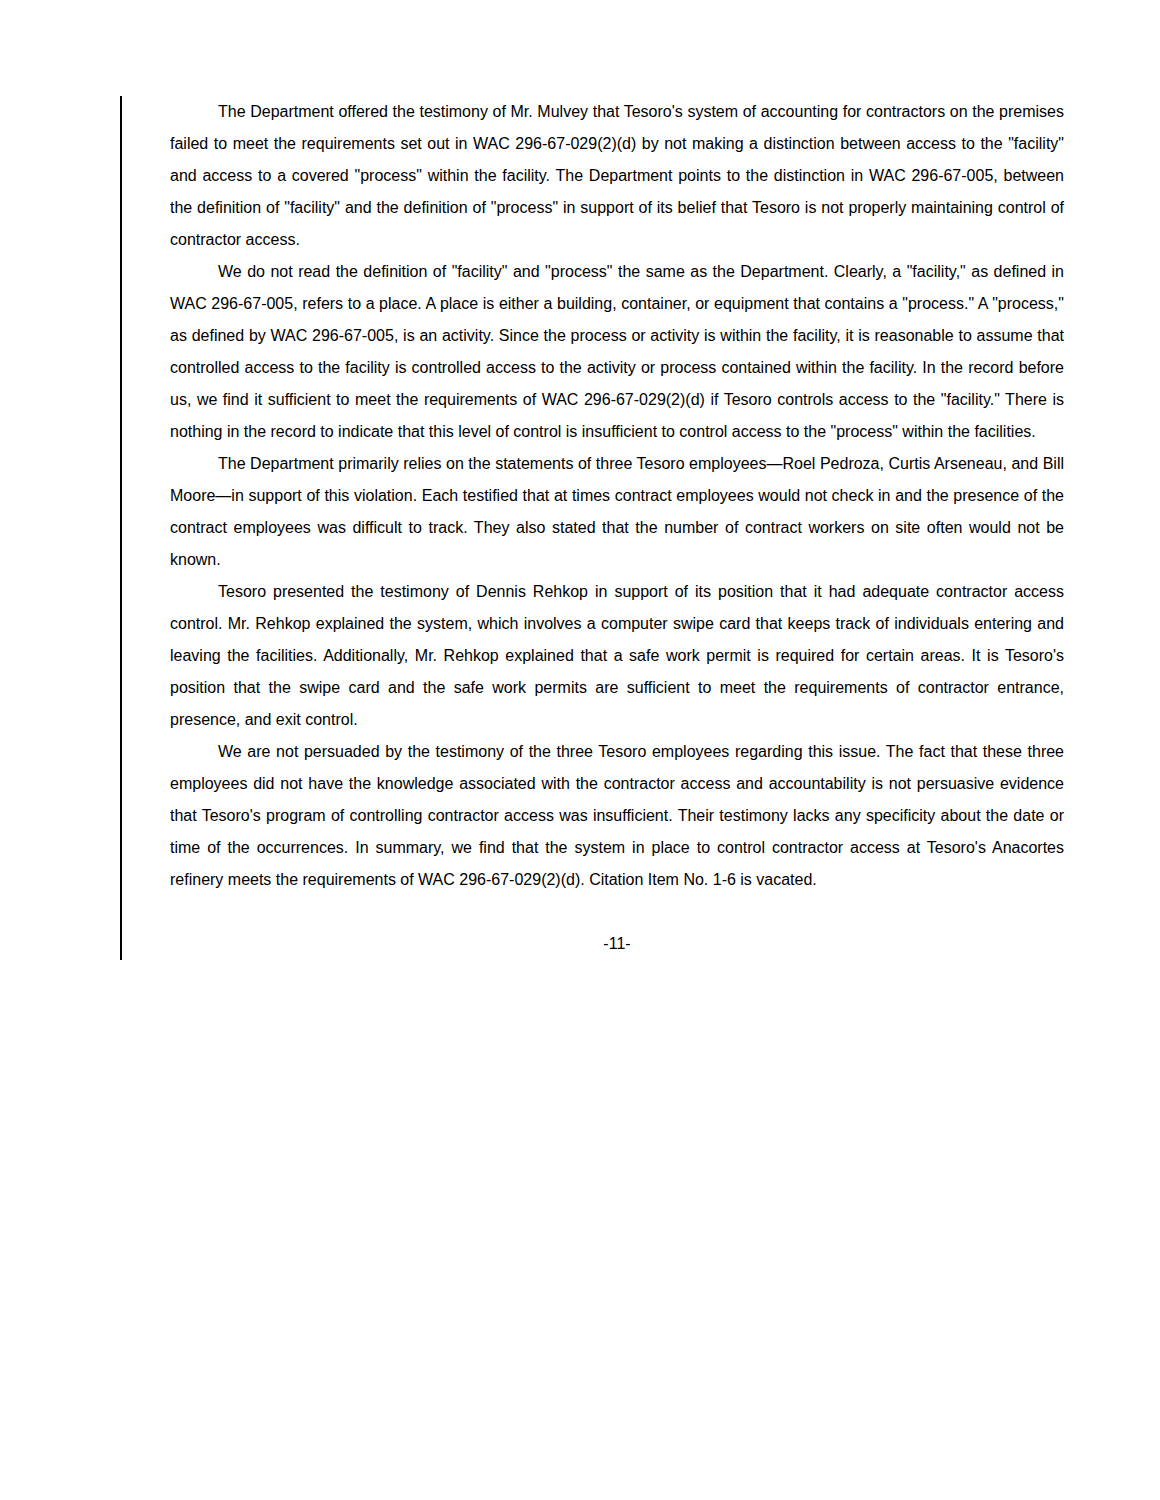The Department offered the testimony of Mr. Mulvey that Tesoro's system of accounting for contractors on the premises failed to meet the requirements set out in WAC 296-67-029(2)(d) by not making a distinction between access to the "facility" and access to a covered "process" within the facility. The Department points to the distinction in WAC 296-67-005, between the definition of "facility" and the definition of "process" in support of its belief that Tesoro is not properly maintaining control of contractor access.
We do not read the definition of "facility" and "process" the same as the Department. Clearly, a "facility," as defined in WAC 296-67-005, refers to a place. A place is either a building, container, or equipment that contains a "process." A "process," as defined by WAC 296-67-005, is an activity. Since the process or activity is within the facility, it is reasonable to assume that controlled access to the facility is controlled access to the activity or process contained within the facility. In the record before us, we find it sufficient to meet the requirements of WAC 296-67-029(2)(d) if Tesoro controls access to the "facility." There is nothing in the record to indicate that this level of control is insufficient to control access to the "process" within the facilities.
The Department primarily relies on the statements of three Tesoro employees—Roel Pedroza, Curtis Arseneau, and Bill Moore—in support of this violation. Each testified that at times contract employees would not check in and the presence of the contract employees was difficult to track. They also stated that the number of contract workers on site often would not be known.
Tesoro presented the testimony of Dennis Rehkop in support of its position that it had adequate contractor access control. Mr. Rehkop explained the system, which involves a computer swipe card that keeps track of individuals entering and leaving the facilities. Additionally, Mr. Rehkop explained that a safe work permit is required for certain areas. It is Tesoro's position that the swipe card and the safe work permits are sufficient to meet the requirements of contractor entrance, presence, and exit control.
We are not persuaded by the testimony of the three Tesoro employees regarding this issue. The fact that these three employees did not have the knowledge associated with the contractor access and accountability is not persuasive evidence that Tesoro's program of controlling contractor access was insufficient. Their testimony lacks any specificity about the date or time of the occurrences. In summary, we find that the system in place to control contractor access at Tesoro's Anacortes refinery meets the requirements of WAC 296-67-029(2)(d). Citation Item No. 1-6 is vacated.
-11-